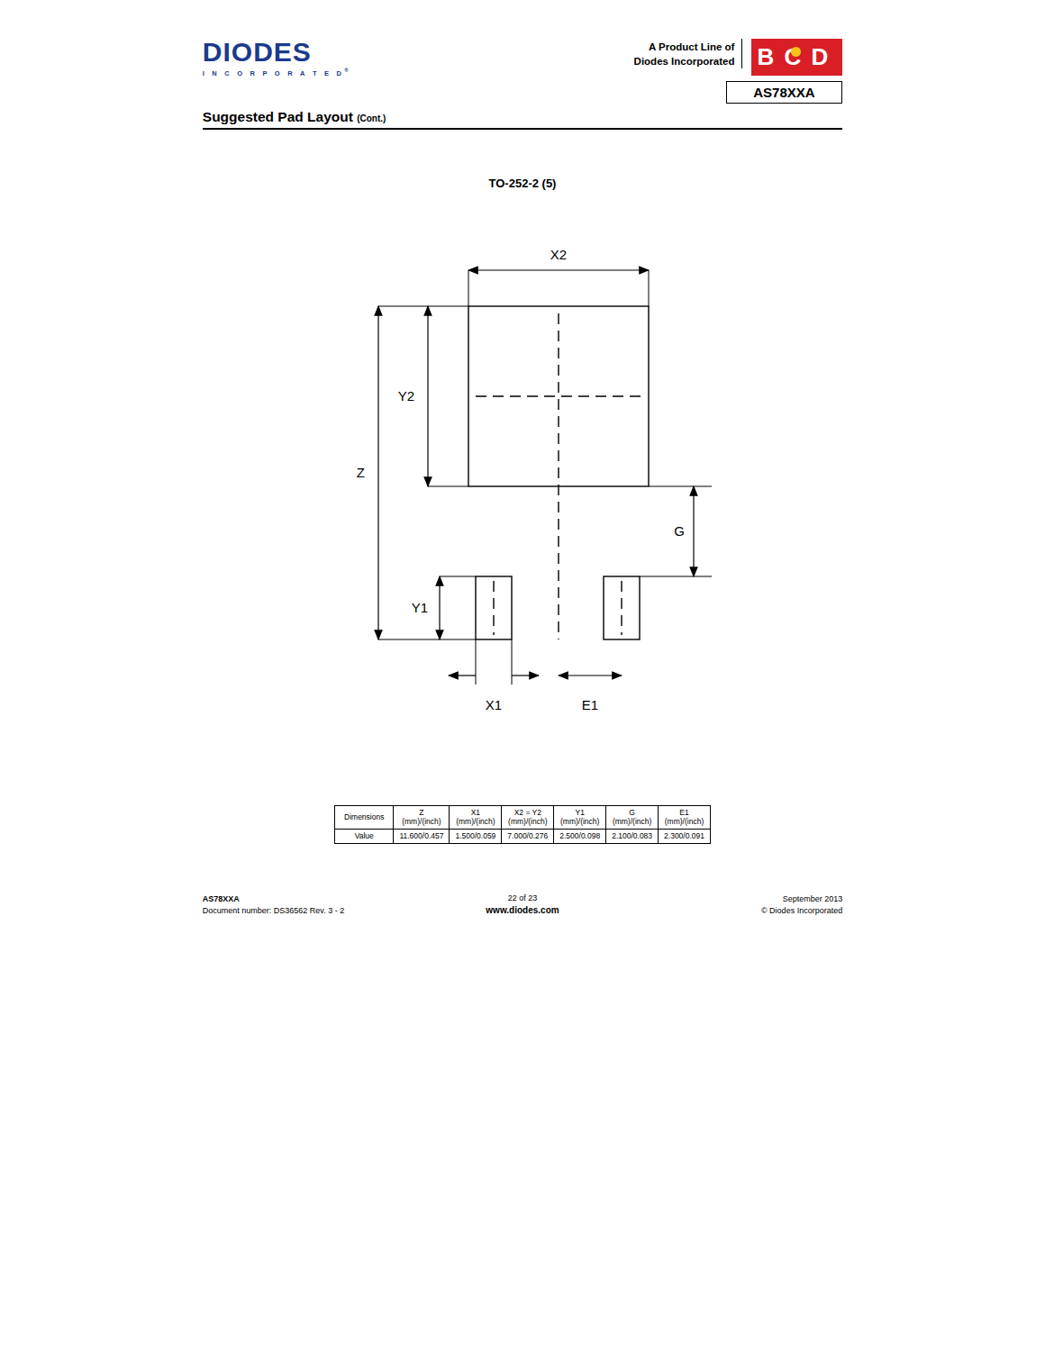DIODES
I N C O R P O R A T E D®
A Product Line of
Diodes Incorporated
B C D
AS78XXA
Suggested Pad Layout (Cont.)
TO-252-2 (5)
X2 Y2 Z Y1 G X1 E1
| Dimensions | Z (mm)/(inch) | X1 (mm)/(inch) | X2 = Y2 (mm)/(inch) | Y1 (mm)/(inch) | G (mm)/(inch) | E1 (mm)/(inch) |
| Value | 11.600/0.457 | 1.500/0.059 | 7.000/0.276 | 2.500/0.098 | 2.100/0.083 | 2.300/0.091 |
AS78XXA
Document number: DS36562 Rev. 3 - 2
22 of 23
www.diodes.com
September 2013
© Diodes Incorporated